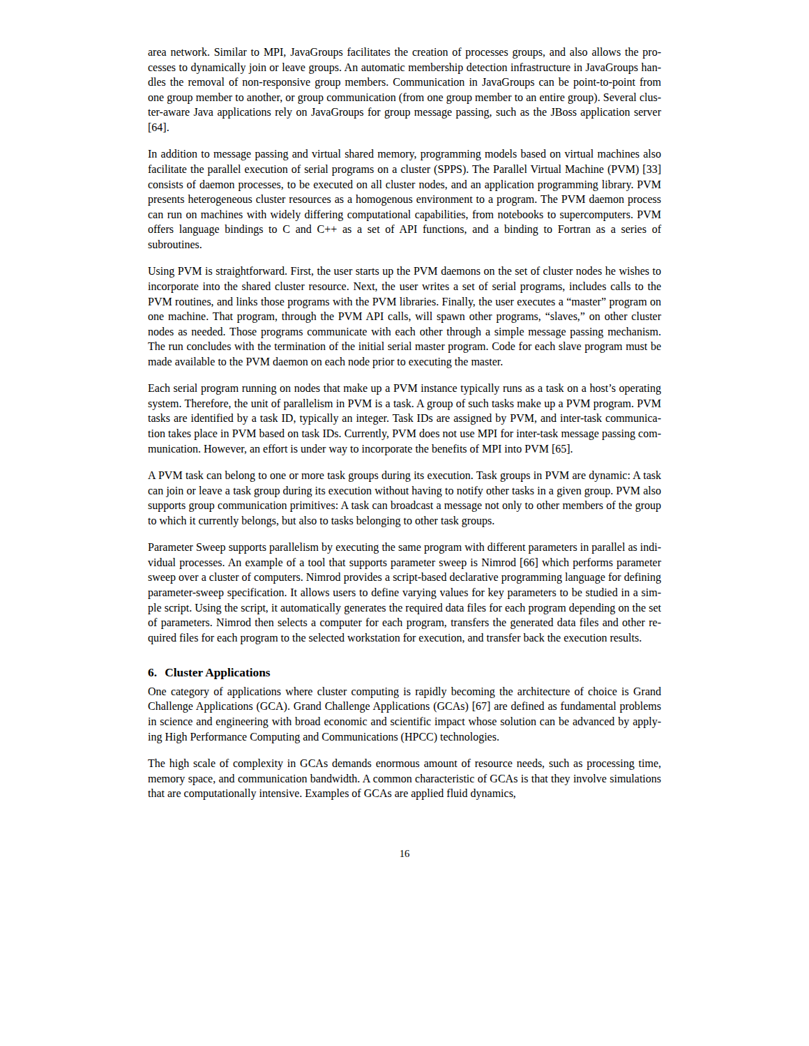area network. Similar to MPI, JavaGroups facilitates the creation of processes groups, and also allows the processes to dynamically join or leave groups. An automatic membership detection infrastructure in JavaGroups handles the removal of non-responsive group members. Communication in JavaGroups can be point-to-point from one group member to another, or group communication (from one group member to an entire group). Several cluster-aware Java applications rely on JavaGroups for group message passing, such as the JBoss application server [64].
In addition to message passing and virtual shared memory, programming models based on virtual machines also facilitate the parallel execution of serial programs on a cluster (SPPS). The Parallel Virtual Machine (PVM) [33] consists of daemon processes, to be executed on all cluster nodes, and an application programming library. PVM presents heterogeneous cluster resources as a homogenous environment to a program. The PVM daemon process can run on machines with widely differing computational capabilities, from notebooks to supercomputers. PVM offers language bindings to C and C++ as a set of API functions, and a binding to Fortran as a series of subroutines.
Using PVM is straightforward. First, the user starts up the PVM daemons on the set of cluster nodes he wishes to incorporate into the shared cluster resource. Next, the user writes a set of serial programs, includes calls to the PVM routines, and links those programs with the PVM libraries. Finally, the user executes a “master” program on one machine. That program, through the PVM API calls, will spawn other programs, “slaves,” on other cluster nodes as needed. Those programs communicate with each other through a simple message passing mechanism. The run concludes with the termination of the initial serial master program. Code for each slave program must be made available to the PVM daemon on each node prior to executing the master.
Each serial program running on nodes that make up a PVM instance typically runs as a task on a host’s operating system. Therefore, the unit of parallelism in PVM is a task. A group of such tasks make up a PVM program. PVM tasks are identified by a task ID, typically an integer. Task IDs are assigned by PVM, and inter-task communication takes place in PVM based on task IDs. Currently, PVM does not use MPI for inter-task message passing communication. However, an effort is under way to incorporate the benefits of MPI into PVM [65].
A PVM task can belong to one or more task groups during its execution. Task groups in PVM are dynamic: A task can join or leave a task group during its execution without having to notify other tasks in a given group. PVM also supports group communication primitives: A task can broadcast a message not only to other members of the group to which it currently belongs, but also to tasks belonging to other task groups.
Parameter Sweep supports parallelism by executing the same program with different parameters in parallel as individual processes. An example of a tool that supports parameter sweep is Nimrod [66] which performs parameter sweep over a cluster of computers. Nimrod provides a script-based declarative programming language for defining parameter-sweep specification. It allows users to define varying values for key parameters to be studied in a simple script. Using the script, it automatically generates the required data files for each program depending on the set of parameters. Nimrod then selects a computer for each program, transfers the generated data files and other required files for each program to the selected workstation for execution, and transfer back the execution results.
6. Cluster Applications
One category of applications where cluster computing is rapidly becoming the architecture of choice is Grand Challenge Applications (GCA). Grand Challenge Applications (GCAs) [67] are defined as fundamental problems in science and engineering with broad economic and scientific impact whose solution can be advanced by applying High Performance Computing and Communications (HPCC) technologies.
The high scale of complexity in GCAs demands enormous amount of resource needs, such as processing time, memory space, and communication bandwidth. A common characteristic of GCAs is that they involve simulations that are computationally intensive. Examples of GCAs are applied fluid dynamics,
16